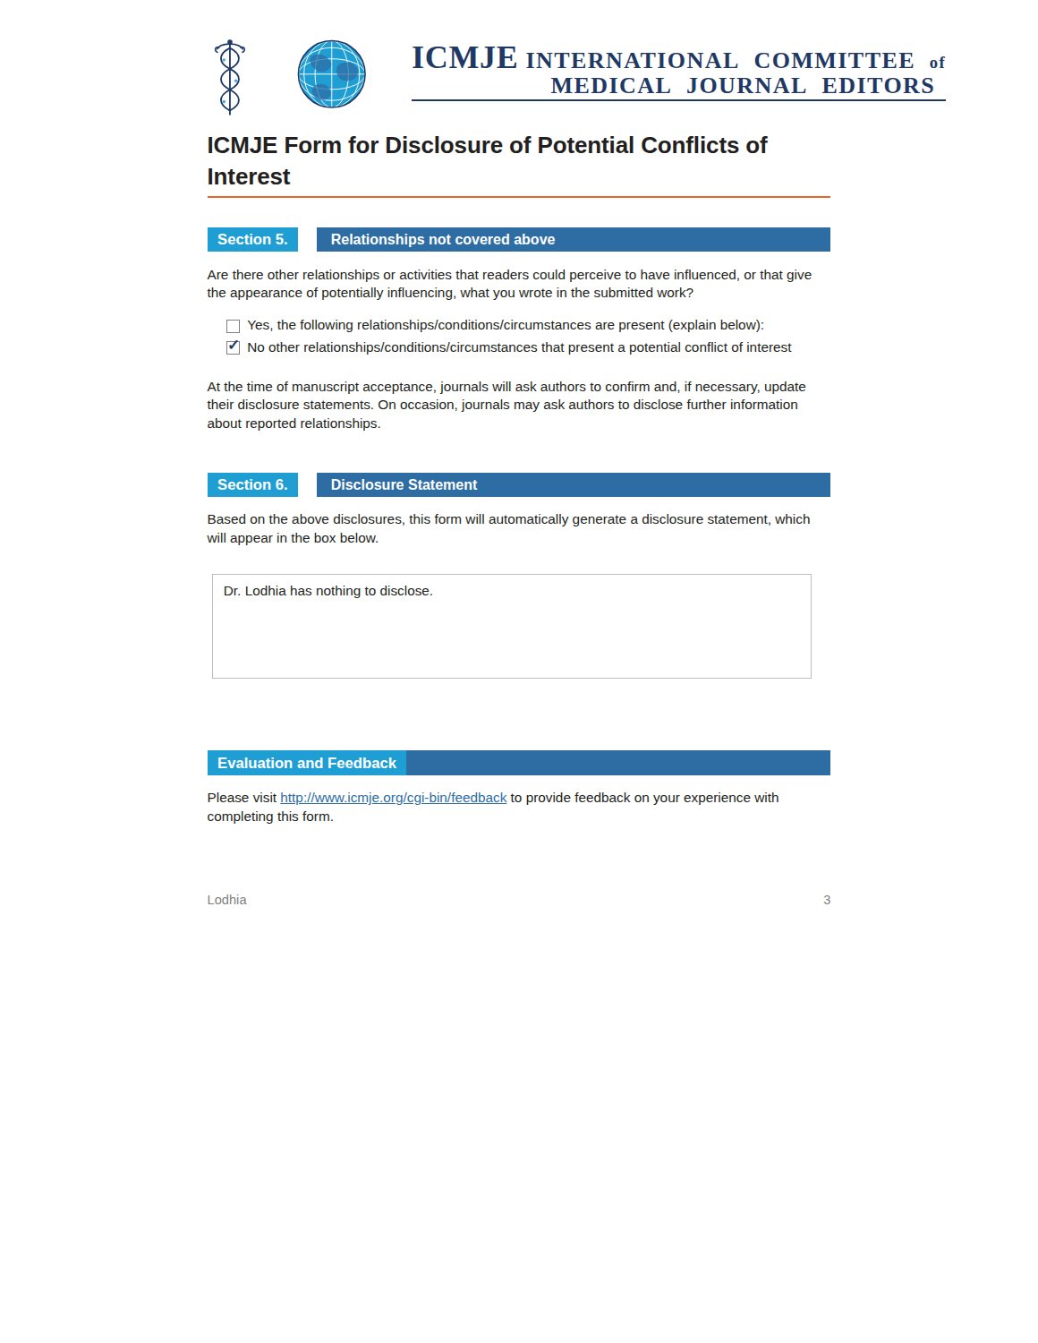ICMJE INTERNATIONAL COMMITTEE of
MEDICAL JOURNAL EDITORS
ICMJE Form for Disclosure of Potential Conflicts of Interest
Section 5.
Relationships not covered above
Are there other relationships or activities that readers could perceive to have influenced, or that give the appearance of potentially influencing, what you wrote in the submitted work?
Yes, the following relationships/conditions/circumstances are present (explain below):
No other relationships/conditions/circumstances that present a potential conflict of interest
At the time of manuscript acceptance, journals will ask authors to confirm and, if necessary, update their disclosure statements. On occasion, journals may ask authors to disclose further information about reported relationships.
Section 6.
Disclosure Statement
Based on the above disclosures, this form will automatically generate a disclosure statement, which will appear in the box below.
Dr. Lodhia has nothing to disclose.
Evaluation and Feedback
Please visit http://www.icmje.org/cgi-bin/feedback to provide feedback on your experience with completing this form.
Lodhia
3